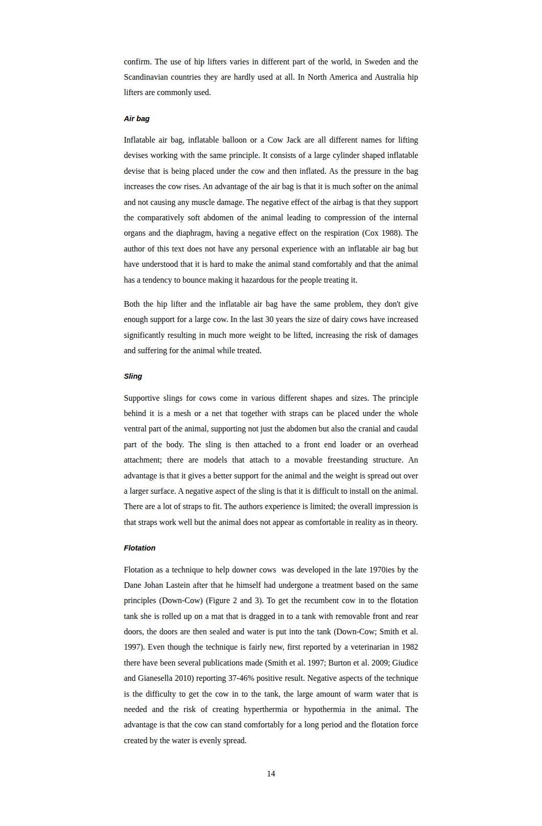confirm. The use of hip lifters varies in different part of the world, in Sweden and the Scandinavian countries they are hardly used at all. In North America and Australia hip lifters are commonly used.
Air bag
Inflatable air bag, inflatable balloon or a Cow Jack are all different names for lifting devises working with the same principle. It consists of a large cylinder shaped inflatable devise that is being placed under the cow and then inflated. As the pressure in the bag increases the cow rises. An advantage of the air bag is that it is much softer on the animal and not causing any muscle damage. The negative effect of the airbag is that they support the comparatively soft abdomen of the animal leading to compression of the internal organs and the diaphragm, having a negative effect on the respiration (Cox 1988). The author of this text does not have any personal experience with an inflatable air bag but have understood that it is hard to make the animal stand comfortably and that the animal has a tendency to bounce making it hazardous for the people treating it.
Both the hip lifter and the inflatable air bag have the same problem, they don't give enough support for a large cow. In the last 30 years the size of dairy cows have increased significantly resulting in much more weight to be lifted, increasing the risk of damages and suffering for the animal while treated.
Sling
Supportive slings for cows come in various different shapes and sizes. The principle behind it is a mesh or a net that together with straps can be placed under the whole ventral part of the animal, supporting not just the abdomen but also the cranial and caudal part of the body. The sling is then attached to a front end loader or an overhead attachment; there are models that attach to a movable freestanding structure. An advantage is that it gives a better support for the animal and the weight is spread out over a larger surface. A negative aspect of the sling is that it is difficult to install on the animal. There are a lot of straps to fit. The authors experience is limited; the overall impression is that straps work well but the animal does not appear as comfortable in reality as in theory.
Flotation
Flotation as a technique to help downer cows was developed in the late 1970ies by the Dane Johan Lastein after that he himself had undergone a treatment based on the same principles (Down-Cow) (Figure 2 and 3). To get the recumbent cow in to the flotation tank she is rolled up on a mat that is dragged in to a tank with removable front and rear doors, the doors are then sealed and water is put into the tank (Down-Cow; Smith et al. 1997). Even though the technique is fairly new, first reported by a veterinarian in 1982 there have been several publications made (Smith et al. 1997; Burton et al. 2009; Giudice and Gianesella 2010) reporting 37-46% positive result. Negative aspects of the technique is the difficulty to get the cow in to the tank, the large amount of warm water that is needed and the risk of creating hyperthermia or hypothermia in the animal. The advantage is that the cow can stand comfortably for a long period and the flotation force created by the water is evenly spread.
14